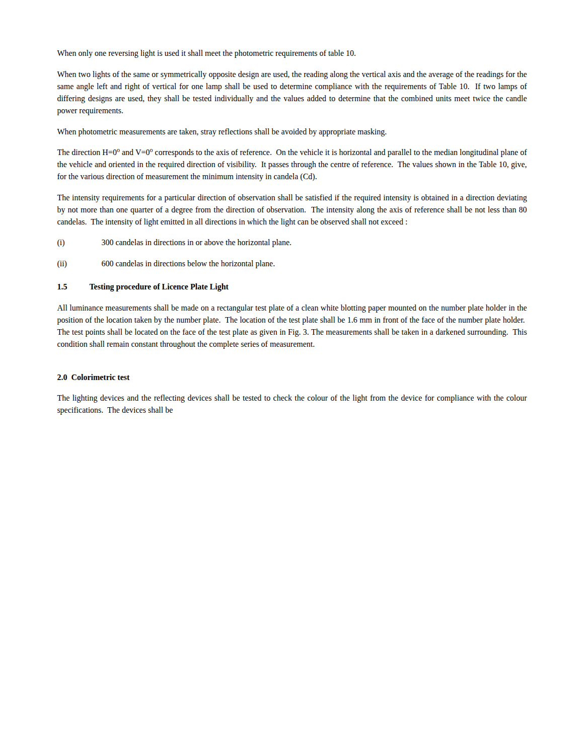When only one reversing light is used it shall meet the photometric requirements of table 10.
When two lights of the same or symmetrically opposite design are used, the reading along the vertical axis and the average of the readings for the same angle left and right of vertical for one lamp shall be used to determine compliance with the requirements of Table 10. If two lamps of differing designs are used, they shall be tested individually and the values added to determine that the combined units meet twice the candle power requirements.
When photometric measurements are taken, stray reflections shall be avoided by appropriate masking.
The direction H=0o and V=0o corresponds to the axis of reference. On the vehicle it is horizontal and parallel to the median longitudinal plane of the vehicle and oriented in the required direction of visibility. It passes through the centre of reference. The values shown in the Table 10, give, for the various direction of measurement the minimum intensity in candela (Cd).
The intensity requirements for a particular direction of observation shall be satisfied if the required intensity is obtained in a direction deviating by not more than one quarter of a degree from the direction of observation. The intensity along the axis of reference shall be not less than 80 candelas. The intensity of light emitted in all directions in which the light can be observed shall not exceed :
(i) 300 candelas in directions in or above the horizontal plane.
(ii) 600 candelas in directions below the horizontal plane.
1.5 Testing procedure of Licence Plate Light
All luminance measurements shall be made on a rectangular test plate of a clean white blotting paper mounted on the number plate holder in the position of the location taken by the number plate. The location of the test plate shall be 1.6 mm in front of the face of the number plate holder. The test points shall be located on the face of the test plate as given in Fig. 3. The measurements shall be taken in a darkened surrounding. This condition shall remain constant throughout the complete series of measurement.
2.0 Colorimetric test
The lighting devices and the reflecting devices shall be tested to check the colour of the light from the device for compliance with the colour specifications. The devices shall be